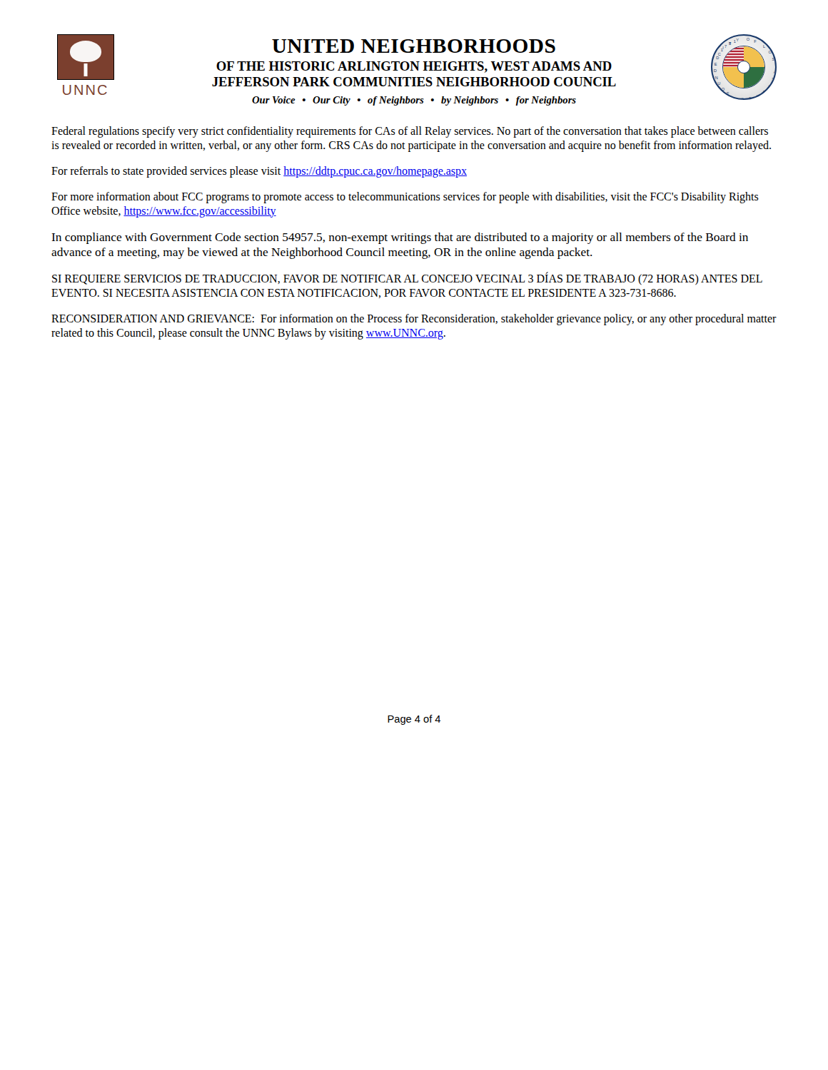UNNC
C I T Y O F L O S A N G E L E S F O U N D E D 1 7 8 1
UNITED NEIGHBORHOODS
OF THE HISTORIC ARLINGTON HEIGHTS, WEST ADAMS AND
JEFFERSON PARK COMMUNITIES NEIGHBORHOOD COUNCIL
Our Voice • Our City • of Neighbors • by Neighbors • for Neighbors
Federal regulations specify very strict confidentiality requirements for CAs of all Relay services. No part of the conversation that takes place between callers is revealed or recorded in written, verbal, or any other form. CRS CAs do not participate in the conversation and acquire no benefit from information relayed.
For referrals to state provided services please visit https://ddtp.cpuc.ca.gov/homepage.aspx
For more information about FCC programs to promote access to telecommunications services for people with disabilities, visit the FCC's Disability Rights Office website, https://www.fcc.gov/accessibility
In compliance with Government Code section 54957.5, non-exempt writings that are distributed to a majority or all members of the Board in advance of a meeting, may be viewed at the Neighborhood Council meeting, OR in the online agenda packet.
SI REQUIERE SERVICIOS DE TRADUCCION, FAVOR DE NOTIFICAR AL CONCEJO VECINAL 3 DÍAS DE TRABAJO (72 HORAS) ANTES DEL EVENTO. SI NECESITA ASISTENCIA CON ESTA NOTIFICACION, POR FAVOR CONTACTE EL PRESIDENTE A 323-731-8686.
RECONSIDERATION AND GRIEVANCE: For information on the Process for Reconsideration, stakeholder grievance policy, or any other procedural matter related to this Council, please consult the UNNC Bylaws by visiting www.UNNC.org.
Page 4 of 4